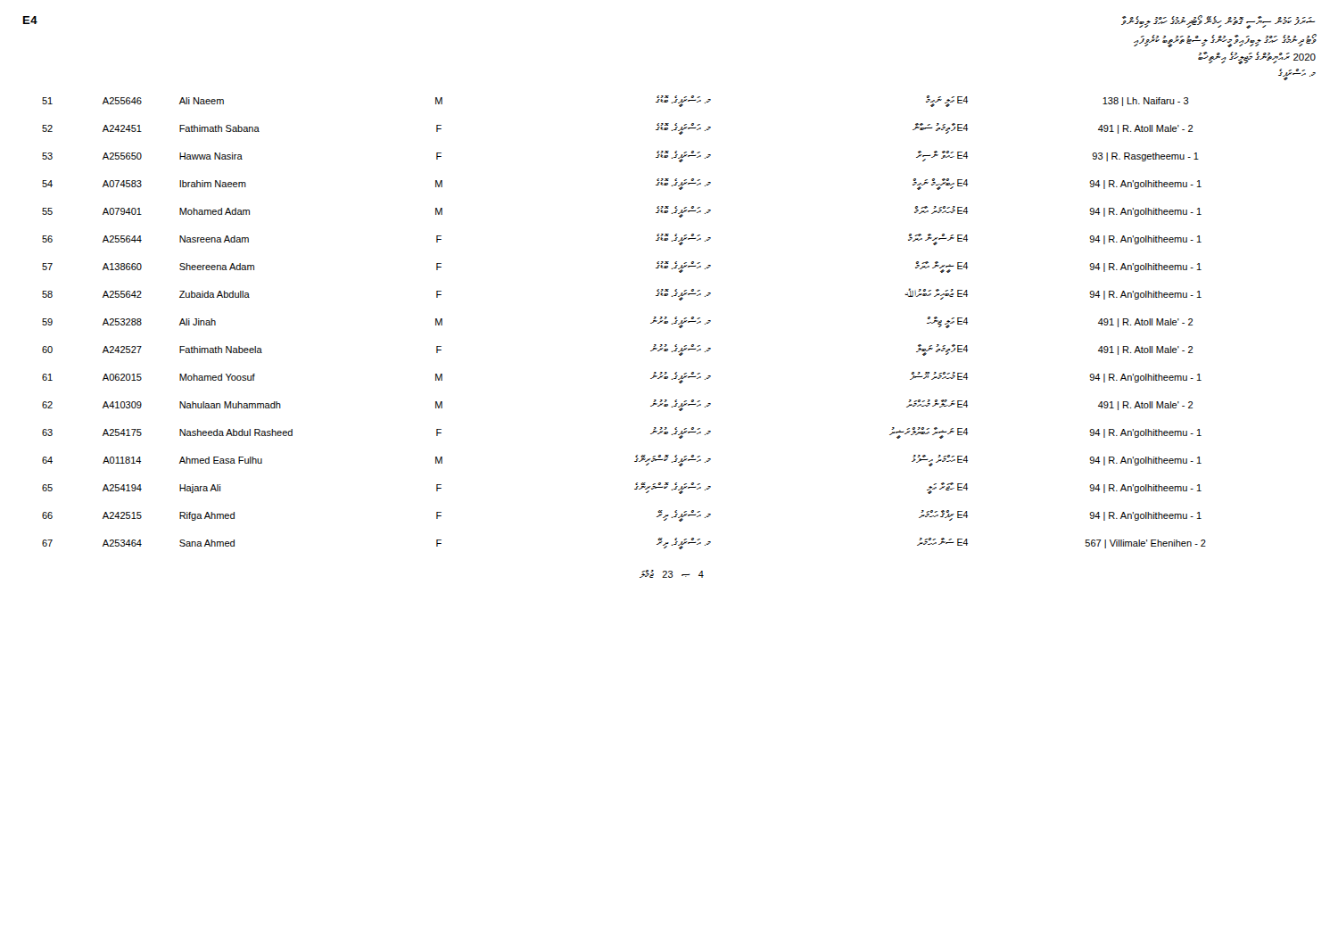E4
ޝަރަފު ކަމުން ސިޔާސީ ގޮތުން ހިމެނޭ ވޯޓުދިނުމުގެ ހައްގު ލިބިގެންވާ
ވޯޓު ދިނުމުގެ ހައްގު ލިބިފައިވާ މީހުންގެ ލިސްޓު ތަރުތީބު ކުރެވިފައި
2020 ރައްޔިތުންގެ މަޖިލީހުގެ އިންތިޚާބު
މ. އަސްރަފީގެ
| 51 | A255646 | Ali Naeem | M | މ. އަސްރަފީގެ، ބޮޑުގެ | E4 ޢަލީ ނަޢީމް | 138 / Lh. Naifaru - 3 |
| 52 | A242451 | Fathimath Sabana | F | މ. އަސްރަފީގެ، ބޮޑުގެ | E4 ފާތިމަތު ސަބާނާ | 491 / R. Atoll Male' - 2 |
| 53 | A255650 | Hawwa Nasira | F | މ. އަސްރަފީގެ، ބޮޑުގެ | E4 ހައްވާ ނާސިރާ | 93 / R. Rasgetheemu - 1 |
| 54 | A074583 | Ibrahim Naeem | M | މ. އަސްރަފީގެ، ބޮޑުގެ | E4 އިބްރާހީމް ނަޢީމް | 94 / R. An'golhitheemu - 1 |
| 55 | A079401 | Mohamed Adam | M | މ. އަސްރަފީގެ، ބޮޑުގެ | E4 މުޙައްމަދު އާދަމް | 94 / R. An'golhitheemu - 1 |
| 56 | A255644 | Nasreena Adam | F | މ. އަސްރަފީގެ، ބޮޑުގެ | E4 ނަސްރީނާ އާދަމް | 94 / R. An'golhitheemu - 1 |
| 57 | A138660 | Sheereena Adam | F | މ. އަސްރަފީގެ، ބޮޑުގެ | E4 ޝީރީނާ އާދަމް | 94 / R. An'golhitheemu - 1 |
| 58 | A255642 | Zubaida Abdulla | F | މ. އަސްރަފީގެ، ބޮޑުގެ | E4 ޒުބައިދާ ޢަބްދުﷲ | 94 / R. An'golhitheemu - 1 |
| 59 | A253288 | Ali Jinah | M | މ. އަސްރަފީގެ، ބުރުނު | E4 ޢަލީ ޖިނާޙް | 491 / R. Atoll Male' - 2 |
| 60 | A242527 | Fathimath Nabeela | F | މ. އަސްރަފީގެ، ބުރުނު | E4 ފާތިމަތު ނަބީލާ | 491 / R. Atoll Male' - 2 |
| 61 | A062015 | Mohamed Yoosuf | M | މ. އަސްރަފީގެ، ބުރުނު | E4 މުޙައްމަދު ޔޫސުފް | 94 / R. An'golhitheemu - 1 |
| 62 | A410309 | Nahulaan Muhammadh | M | މ. އަސްރަފީގެ، ބުރުނު | E4 ނަހުލާން މުޙައްމަދު | 491 / R. Atoll Male' - 2 |
| 63 | A254175 | Nasheeda Abdul Rasheed | F | މ. އަސްރަފީގެ، ބުރުނު | E4 ނަޝީދާ ޢަބްދުލްރަޝީދު | 94 / R. An'golhitheemu - 1 |
| 64 | A011814 | Ahmed Easa Fulhu | M | މ. އަސްރަފީގެ، ކޮސްމަރިނޭގެ | E4 އަޙްމަދު އީސާފުޅު | 94 / R. An'golhitheemu - 1 |
| 65 | A254194 | Hajara Ali | F | މ. އަސްރަފީގެ، ކޮސްމަރިނޭގެ | E4 ހާޖަރާ ޢަލީ | 94 / R. An'golhitheemu - 1 |
| 66 | A242515 | Rifga Ahmed | F | މ. އަސްރަފީގެ، ދިރޭ | E4 ރިފްޤާ އަޙްމަދު | 94 / R. An'golhitheemu - 1 |
| 67 | A253464 | Sana Ahmed | F | މ. އަސްރަފީގެ، ދިރޭ | E4 ސަނާ އަޙްމަދު | 567 / Villimale' Ehenihen - 2 |
4 ޞ 23 ޖުމްލަ